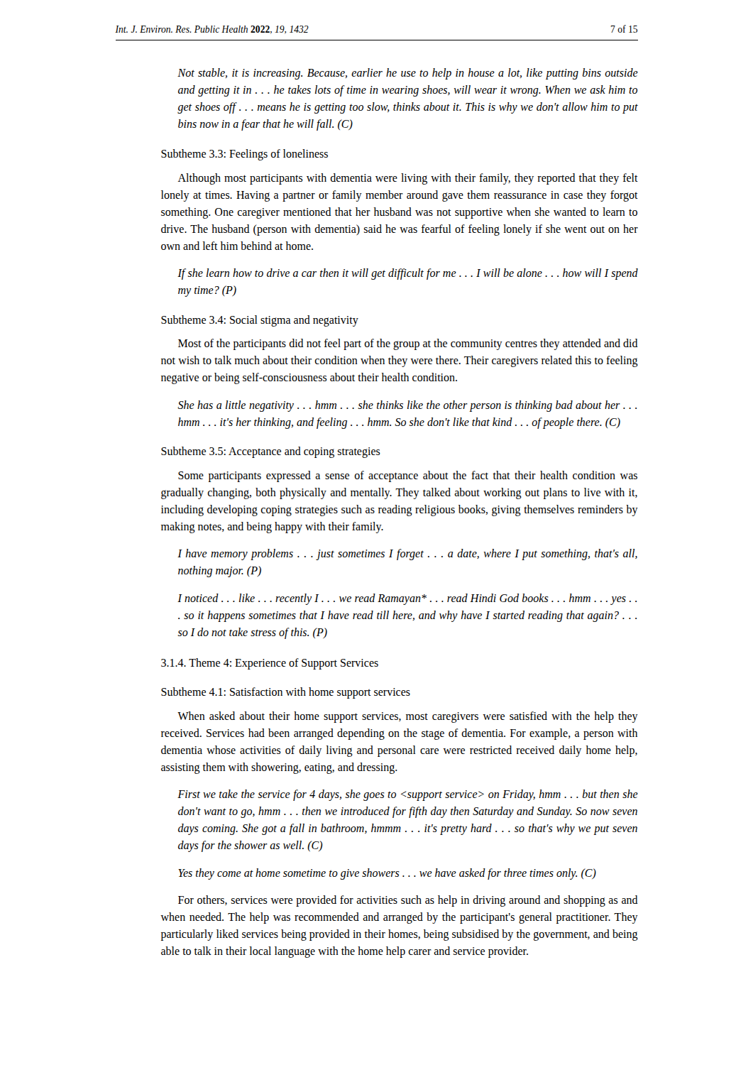Int. J. Environ. Res. Public Health 2022, 19, 1432 7 of 15
Not stable, it is increasing. Because, earlier he use to help in house a lot, like putting bins outside and getting it in . . . he takes lots of time in wearing shoes, will wear it wrong. When we ask him to get shoes off . . . means he is getting too slow, thinks about it. This is why we don't allow him to put bins now in a fear that he will fall. (C)
Subtheme 3.3: Feelings of loneliness
Although most participants with dementia were living with their family, they reported that they felt lonely at times. Having a partner or family member around gave them reassurance in case they forgot something. One caregiver mentioned that her husband was not supportive when she wanted to learn to drive. The husband (person with dementia) said he was fearful of feeling lonely if she went out on her own and left him behind at home.
If she learn how to drive a car then it will get difficult for me . . . I will be alone . . . how will I spend my time? (P)
Subtheme 3.4: Social stigma and negativity
Most of the participants did not feel part of the group at the community centres they attended and did not wish to talk much about their condition when they were there. Their caregivers related this to feeling negative or being self-consciousness about their health condition.
She has a little negativity . . . hmm . . . she thinks like the other person is thinking bad about her . . . hmm . . . it's her thinking, and feeling . . . hmm. So she don't like that kind . . . of people there. (C)
Subtheme 3.5: Acceptance and coping strategies
Some participants expressed a sense of acceptance about the fact that their health condition was gradually changing, both physically and mentally. They talked about working out plans to live with it, including developing coping strategies such as reading religious books, giving themselves reminders by making notes, and being happy with their family.
I have memory problems . . . just sometimes I forget . . . a date, where I put something, that's all, nothing major. (P)
I noticed . . . like . . . recently I . . . we read Ramayan* . . . read Hindi God books . . . hmm . . . yes . . . so it happens sometimes that I have read till here, and why have I started reading that again? . . . so I do not take stress of this. (P)
3.1.4. Theme 4: Experience of Support Services
Subtheme 4.1: Satisfaction with home support services
When asked about their home support services, most caregivers were satisfied with the help they received. Services had been arranged depending on the stage of dementia. For example, a person with dementia whose activities of daily living and personal care were restricted received daily home help, assisting them with showering, eating, and dressing.
First we take the service for 4 days, she goes to <support service> on Friday, hmm . . . but then she don't want to go, hmm . . . then we introduced for fifth day then Saturday and Sunday. So now seven days coming. She got a fall in bathroom, hmmm . . . it's pretty hard . . . so that's why we put seven days for the shower as well. (C)
Yes they come at home sometime to give showers . . . we have asked for three times only. (C)
For others, services were provided for activities such as help in driving around and shopping as and when needed. The help was recommended and arranged by the participant's general practitioner. They particularly liked services being provided in their homes, being subsidised by the government, and being able to talk in their local language with the home help carer and service provider.